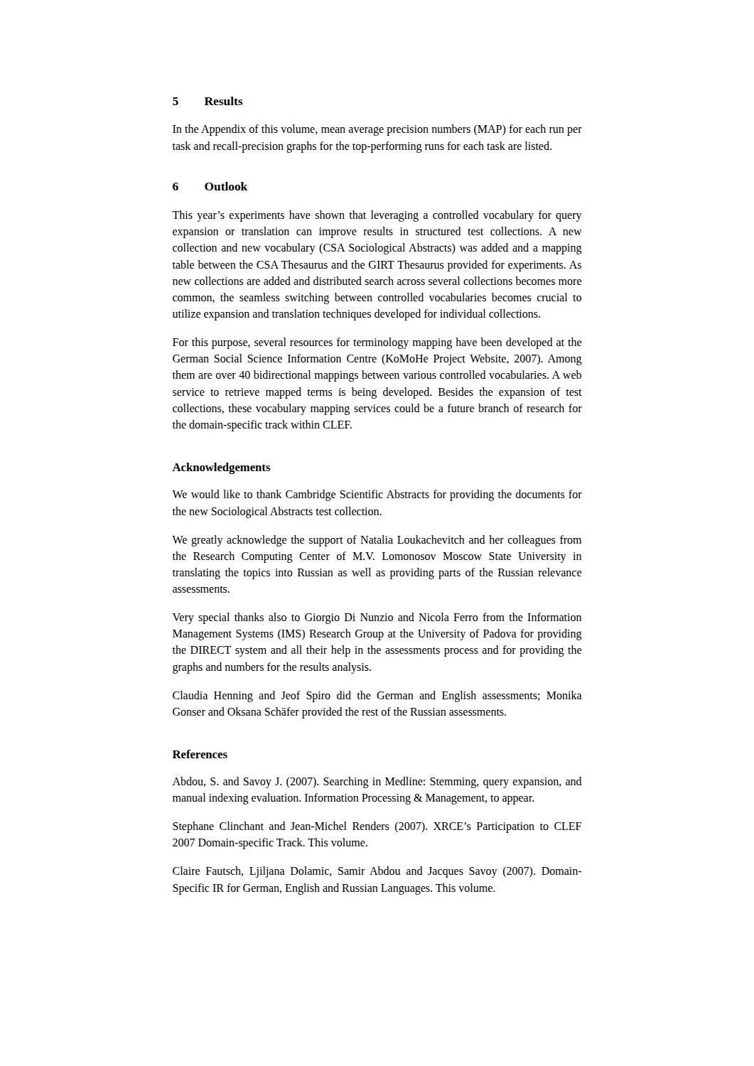5 Results
In the Appendix of this volume, mean average precision numbers (MAP) for each run per task and recall-precision graphs for the top-performing runs for each task are listed.
6 Outlook
This year’s experiments have shown that leveraging a controlled vocabulary for query expansion or translation can improve results in structured test collections. A new collection and new vocabulary (CSA Sociological Abstracts) was added and a mapping table between the CSA Thesaurus and the GIRT Thesaurus provided for experiments. As new collections are added and distributed search across several collections becomes more common, the seamless switching between controlled vocabularies becomes crucial to utilize expansion and translation techniques developed for individual collections.
For this purpose, several resources for terminology mapping have been developed at the German Social Science Information Centre (KoMoHe Project Website, 2007). Among them are over 40 bidirectional mappings between various controlled vocabularies. A web service to retrieve mapped terms is being developed. Besides the expansion of test collections, these vocabulary mapping services could be a future branch of research for the domain-specific track within CLEF.
Acknowledgements
We would like to thank Cambridge Scientific Abstracts for providing the documents for the new Sociological Abstracts test collection.
We greatly acknowledge the support of Natalia Loukachevitch and her colleagues from the Research Computing Center of M.V. Lomonosov Moscow State University in translating the topics into Russian as well as providing parts of the Russian relevance assessments.
Very special thanks also to Giorgio Di Nunzio and Nicola Ferro from the Information Management Systems (IMS) Research Group at the University of Padova for providing the DIRECT system and all their help in the assessments process and for providing the graphs and numbers for the results analysis.
Claudia Henning and Jeof Spiro did the German and English assessments; Monika Gonser and Oksana Schäfer provided the rest of the Russian assessments.
References
Abdou, S. and Savoy J. (2007). Searching in Medline: Stemming, query expansion, and manual indexing evaluation. Information Processing & Management, to appear.
Stephane Clinchant and Jean-Michel Renders (2007). XRCE’s Participation to CLEF 2007 Domain-specific Track. This volume.
Claire Fautsch, Ljiljana Dolamic, Samir Abdou and Jacques Savoy (2007). Domain-Specific IR for German, English and Russian Languages. This volume.